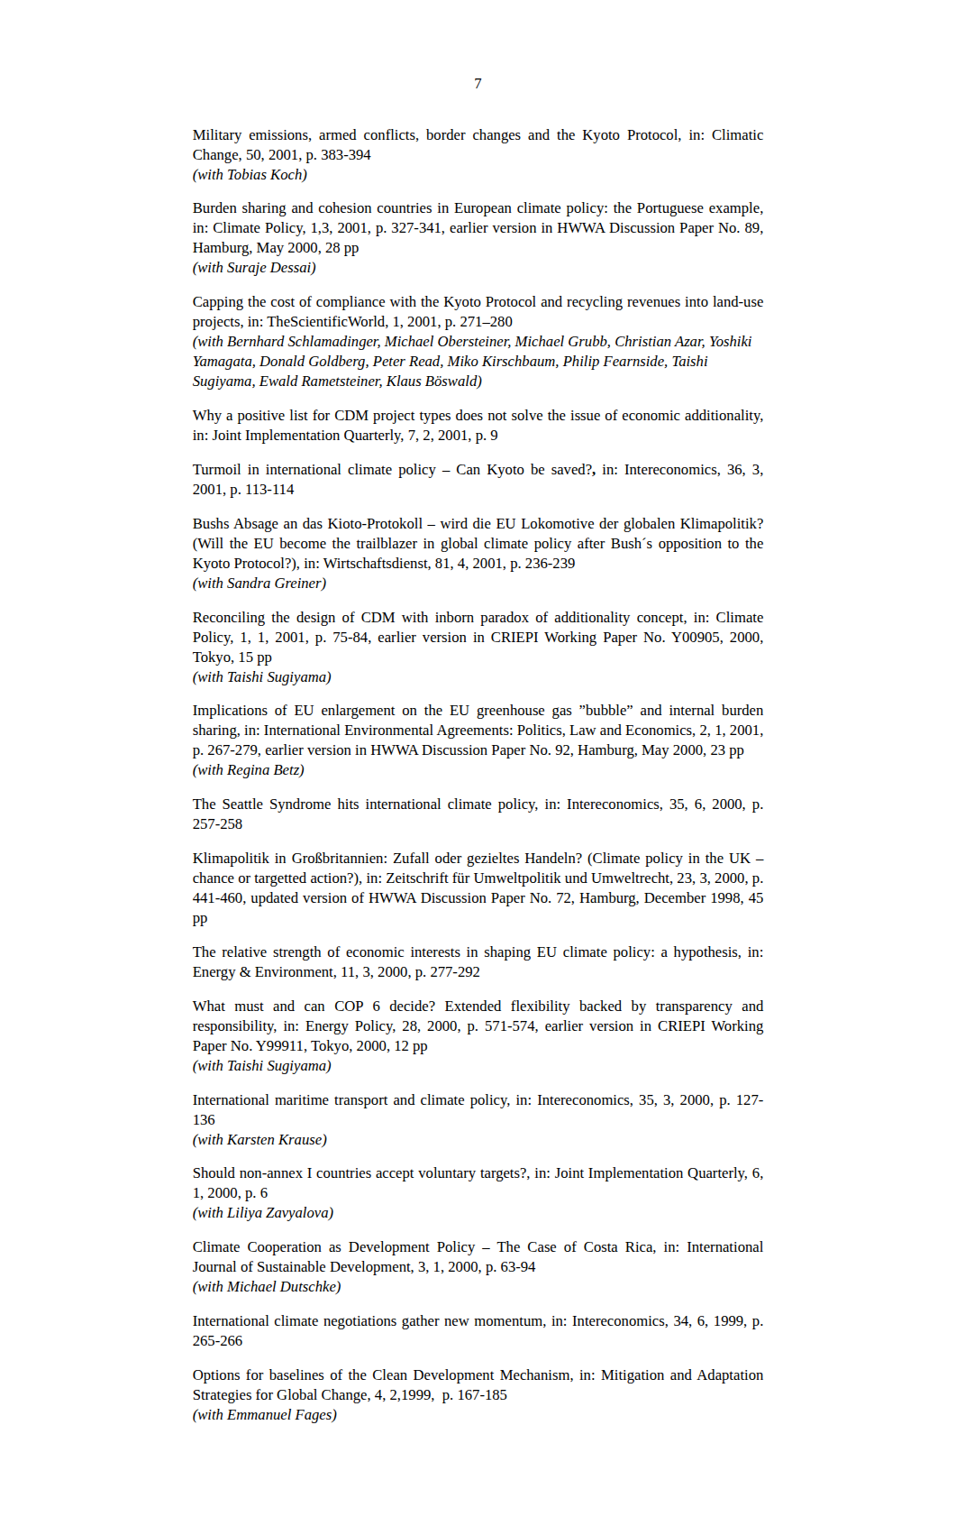7
Military emissions, armed conflicts, border changes and the Kyoto Protocol, in: Climatic Change, 50, 2001, p. 383-394
(with Tobias Koch)
Burden sharing and cohesion countries in European climate policy: the Portuguese example, in: Climate Policy, 1,3, 2001, p. 327-341, earlier version in HWWA Discussion Paper No. 89, Hamburg, May 2000, 28 pp
(with Suraje Dessai)
Capping the cost of compliance with the Kyoto Protocol and recycling revenues into land-use projects, in: TheScientificWorld, 1, 2001, p. 271–280
(with Bernhard Schlamadinger, Michael Obersteiner, Michael Grubb, Christian Azar, Yoshiki Yamagata, Donald Goldberg, Peter Read, Miko Kirschbaum, Philip Fearnside, Taishi Sugiyama, Ewald Rametsteiner, Klaus Böswald)
Why a positive list for CDM project types does not solve the issue of economic additionality, in: Joint Implementation Quarterly, 7, 2, 2001, p. 9
Turmoil in international climate policy – Can Kyoto be saved?, in: Intereconomics, 36, 3, 2001, p. 113-114
Bushs Absage an das Kioto-Protokoll – wird die EU Lokomotive der globalen Klimapolitik? (Will the EU become the trailblazer in global climate policy after Bush´s opposition to the Kyoto Protocol?), in: Wirtschaftsdienst, 81, 4, 2001, p. 236-239
(with Sandra Greiner)
Reconciling the design of CDM with inborn paradox of additionality concept, in: Climate Policy, 1, 1, 2001, p. 75-84, earlier version in CRIEPI Working Paper No. Y00905, 2000, Tokyo, 15 pp
(with Taishi Sugiyama)
Implications of EU enlargement on the EU greenhouse gas ”bubble” and internal burden sharing, in: International Environmental Agreements: Politics, Law and Economics, 2, 1, 2001, p. 267-279, earlier version in HWWA Discussion Paper No. 92, Hamburg, May 2000, 23 pp
(with Regina Betz)
The Seattle Syndrome hits international climate policy, in: Intereconomics, 35, 6, 2000, p. 257-258
Klimapolitik in Großbritannien: Zufall oder gezieltes Handeln? (Climate policy in the UK – chance or targetted action?), in: Zeitschrift für Umweltpolitik und Umweltrecht, 23, 3, 2000, p. 441-460, updated version of HWWA Discussion Paper No. 72, Hamburg, December 1998, 45 pp
The relative strength of economic interests in shaping EU climate policy: a hypothesis, in: Energy & Environment, 11, 3, 2000, p. 277-292
What must and can COP 6 decide? Extended flexibility backed by transparency and responsibility, in: Energy Policy, 28, 2000, p. 571-574, earlier version in CRIEPI Working Paper No. Y99911, Tokyo, 2000, 12 pp
(with Taishi Sugiyama)
International maritime transport and climate policy, in: Intereconomics, 35, 3, 2000, p. 127-136
(with Karsten Krause)
Should non-annex I countries accept voluntary targets?, in: Joint Implementation Quarterly, 6, 1, 2000, p. 6
(with Liliya Zavyalova)
Climate Cooperation as Development Policy – The Case of Costa Rica, in: International Journal of Sustainable Development, 3, 1, 2000, p. 63-94
(with Michael Dutschke)
International climate negotiations gather new momentum, in: Intereconomics, 34, 6, 1999, p. 265-266
Options for baselines of the Clean Development Mechanism, in: Mitigation and Adaptation Strategies for Global Change, 4, 2,1999, p. 167-185
(with Emmanuel Fages)